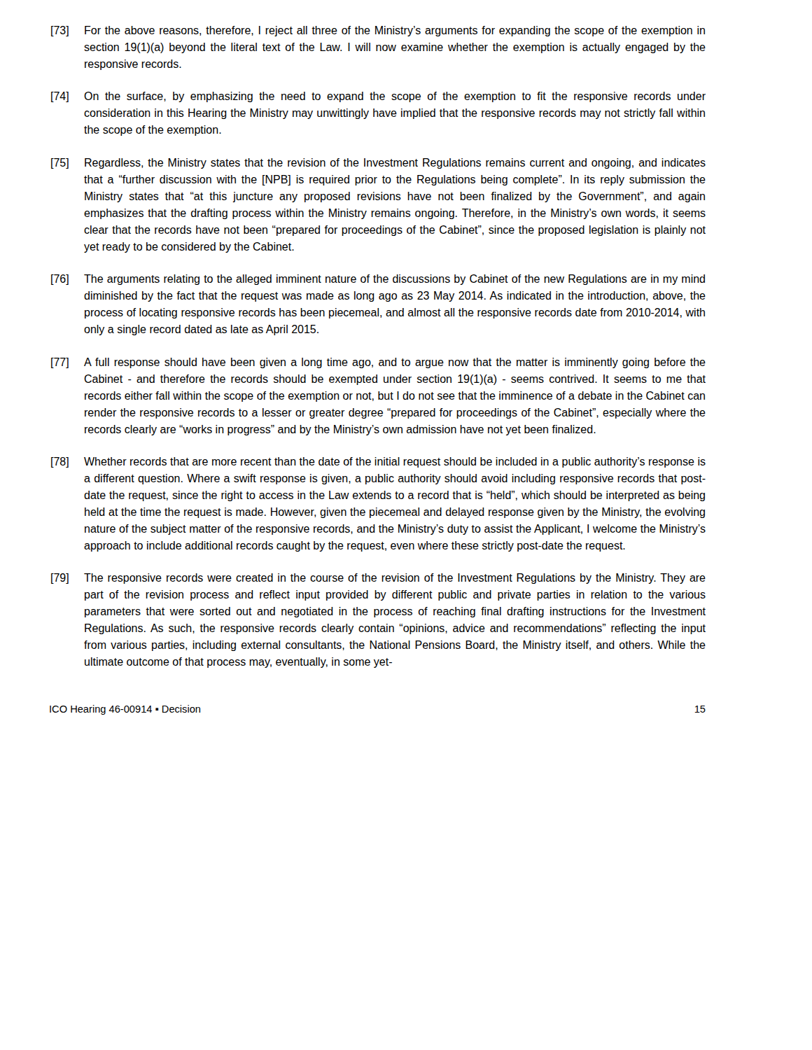[73]
For the above reasons, therefore, I reject all three of the Ministry’s arguments for expanding the scope of the exemption in section 19(1)(a) beyond the literal text of the Law. I will now examine whether the exemption is actually engaged by the responsive records.
[74]
On the surface, by emphasizing the need to expand the scope of the exemption to fit the responsive records under consideration in this Hearing the Ministry may unwittingly have implied that the responsive records may not strictly fall within the scope of the exemption.
[75]
Regardless, the Ministry states that the revision of the Investment Regulations remains current and ongoing, and indicates that a “further discussion with the [NPB] is required prior to the Regulations being complete”. In its reply submission the Ministry states that “at this juncture any proposed revisions have not been finalized by the Government”, and again emphasizes that the drafting process within the Ministry remains ongoing. Therefore, in the Ministry’s own words, it seems clear that the records have not been “prepared for proceedings of the Cabinet”, since the proposed legislation is plainly not yet ready to be considered by the Cabinet.
[76]
The arguments relating to the alleged imminent nature of the discussions by Cabinet of the new Regulations are in my mind diminished by the fact that the request was made as long ago as 23 May 2014. As indicated in the introduction, above, the process of locating responsive records has been piecemeal, and almost all the responsive records date from 2010-2014, with only a single record dated as late as April 2015.
[77]
A full response should have been given a long time ago, and to argue now that the matter is imminently going before the Cabinet - and therefore the records should be exempted under section 19(1)(a) - seems contrived. It seems to me that records either fall within the scope of the exemption or not, but I do not see that the imminence of a debate in the Cabinet can render the responsive records to a lesser or greater degree “prepared for proceedings of the Cabinet”, especially where the records clearly are “works in progress” and by the Ministry’s own admission have not yet been finalized.
[78]
Whether records that are more recent than the date of the initial request should be included in a public authority’s response is a different question. Where a swift response is given, a public authority should avoid including responsive records that post-date the request, since the right to access in the Law extends to a record that is “held”, which should be interpreted as being held at the time the request is made. However, given the piecemeal and delayed response given by the Ministry, the evolving nature of the subject matter of the responsive records, and the Ministry’s duty to assist the Applicant, I welcome the Ministry’s approach to include additional records caught by the request, even where these strictly post-date the request.
[79]
The responsive records were created in the course of the revision of the Investment Regulations by the Ministry. They are part of the revision process and reflect input provided by different public and private parties in relation to the various parameters that were sorted out and negotiated in the process of reaching final drafting instructions for the Investment Regulations. As such, the responsive records clearly contain “opinions, advice and recommendations” reflecting the input from various parties, including external consultants, the National Pensions Board, the Ministry itself, and others. While the ultimate outcome of that process may, eventually, in some yet-
ICO Hearing 46-00914 ▪ Decision
15